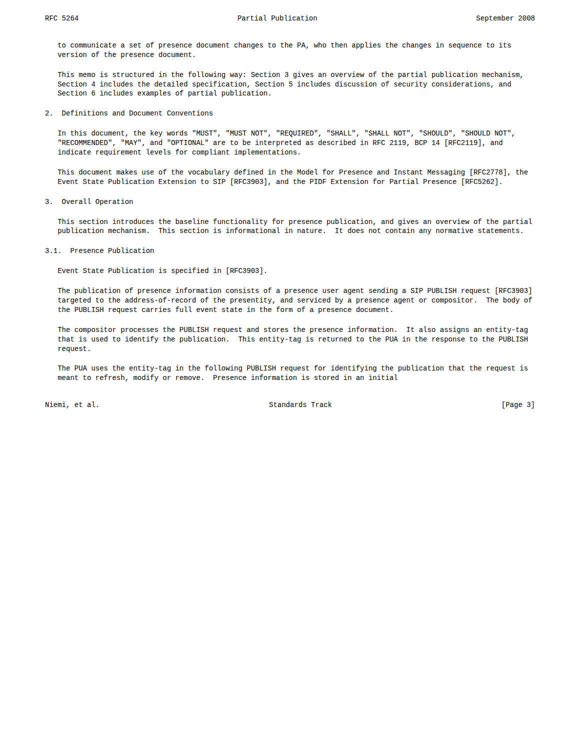RFC 5264 Partial Publication September 2008
to communicate a set of presence document changes to the PA, who then applies the changes in sequence to its version of the presence document.
This memo is structured in the following way: Section 3 gives an overview of the partial publication mechanism, Section 4 includes the detailed specification, Section 5 includes discussion of security considerations, and Section 6 includes examples of partial publication.
2. Definitions and Document Conventions
In this document, the key words "MUST", "MUST NOT", "REQUIRED", "SHALL", "SHALL NOT", "SHOULD", "SHOULD NOT", "RECOMMENDED", "MAY", and "OPTIONAL" are to be interpreted as described in RFC 2119, BCP 14 [RFC2119], and indicate requirement levels for compliant implementations.
This document makes use of the vocabulary defined in the Model for Presence and Instant Messaging [RFC2778], the Event State Publication Extension to SIP [RFC3903], and the PIDF Extension for Partial Presence [RFC5262].
3. Overall Operation
This section introduces the baseline functionality for presence publication, and gives an overview of the partial publication mechanism. This section is informational in nature. It does not contain any normative statements.
3.1. Presence Publication
Event State Publication is specified in [RFC3903].
The publication of presence information consists of a presence user agent sending a SIP PUBLISH request [RFC3903] targeted to the address-of-record of the presentity, and serviced by a presence agent or compositor. The body of the PUBLISH request carries full event state in the form of a presence document.
The compositor processes the PUBLISH request and stores the presence information. It also assigns an entity-tag that is used to identify the publication. This entity-tag is returned to the PUA in the response to the PUBLISH request.
The PUA uses the entity-tag in the following PUBLISH request for identifying the publication that the request is meant to refresh, modify or remove. Presence information is stored in an initial
Niemi, et al. Standards Track [Page 3]